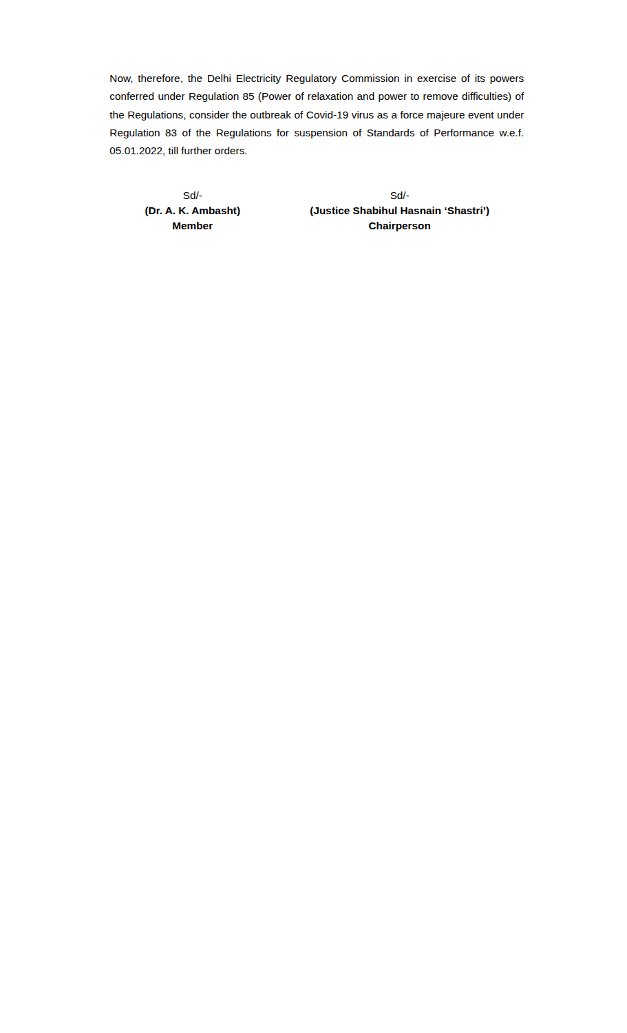Now, therefore, the Delhi Electricity Regulatory Commission in exercise of its powers conferred under Regulation 85 (Power of relaxation and power to remove difficulties) of the Regulations, consider the outbreak of Covid-19 virus as a force majeure event under Regulation 83 of the Regulations for suspension of Standards of Performance w.e.f. 05.01.2022, till further orders.
| Sd/- | Sd/- |
| (Dr. A. K. Ambasht) | (Justice Shabihul Hasnain ‘Shastri’) |
| Member | Chairperson |